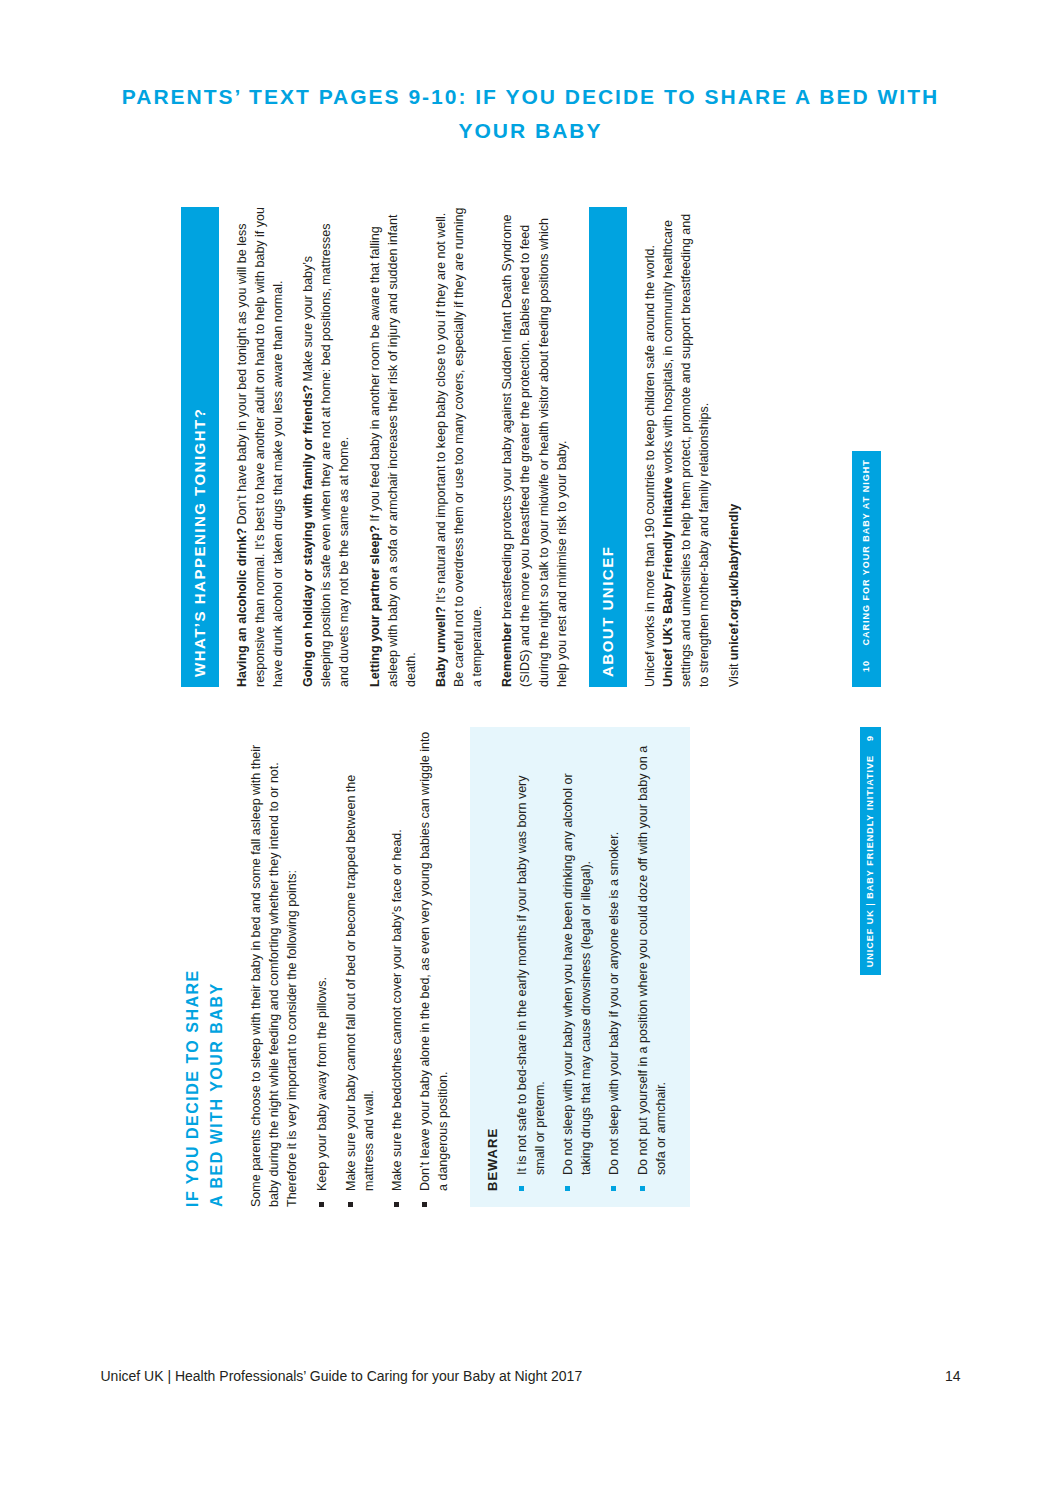Parents’ text pages 9-10: If you decide to share a bed with your baby
If you decide to share
a bed with your baby
Some parents choose to sleep with their baby in bed and some fall asleep with their baby during the night while feeding and comforting whether they intend to or not. Therefore it is very important to consider the following points:
Keep your baby away from the pillows.
Make sure your baby cannot fall out of bed or become trapped between the mattress and wall.
Make sure the bedclothes cannot cover your baby’s face or head.
Don’t leave your baby alone in the bed, as even very young babies can wriggle into a dangerous position.
Beware
It is not safe to bed-share in the early months if your baby was born very small or preterm.
Do not sleep with your baby when you have been drinking any alcohol or taking drugs that may cause drowsiness (legal or illegal).
Do not sleep with your baby if you or anyone else is a smoker.
Do not put yourself in a position where you could doze off with your baby on a sofa or armchair.
Unicef UK | Baby Friendly Initiative 9
What’s happening tonight?
Having an alcoholic drink? Don’t have baby in your bed tonight as you will be less responsive than normal. It’s best to have another adult on hand to help with baby if you have drunk alcohol or taken drugs that make you less aware than normal.
Going on holiday or staying with family or friends? Make sure your baby’s sleeping position is safe even when they are not at home: bed positions, mattresses and duvets may not be the same as at home.
Letting your partner sleep? If you feed baby in another room be aware that falling asleep with baby on a sofa or armchair increases their risk of injury and sudden infant death.
Baby unwell? It’s natural and important to keep baby close to you if they are not well. Be careful not to overdress them or use too many covers, especially if they are running a temperature.
Remember breastfeeding protects your baby against Sudden Infant Death Syndrome (SIDS) and the more you breastfeed the greater the protection. Babies need to feed during the night so talk to your midwife or health visitor about feeding positions which help you rest and minimise risk to your baby.
About Unicef
Unicef works in more than 190 countries to keep children safe around the world. Unicef UK’s Baby Friendly Initiative works with hospitals, in community healthcare settings and universities to help them protect, promote and support breastfeeding and to strengthen mother-baby and family relationships.
Visit unicef.org.uk/babyfriendly
10 Caring for your baby at night
Unicef UK | Health Professionals’ Guide to Caring for your Baby at Night 2017 14